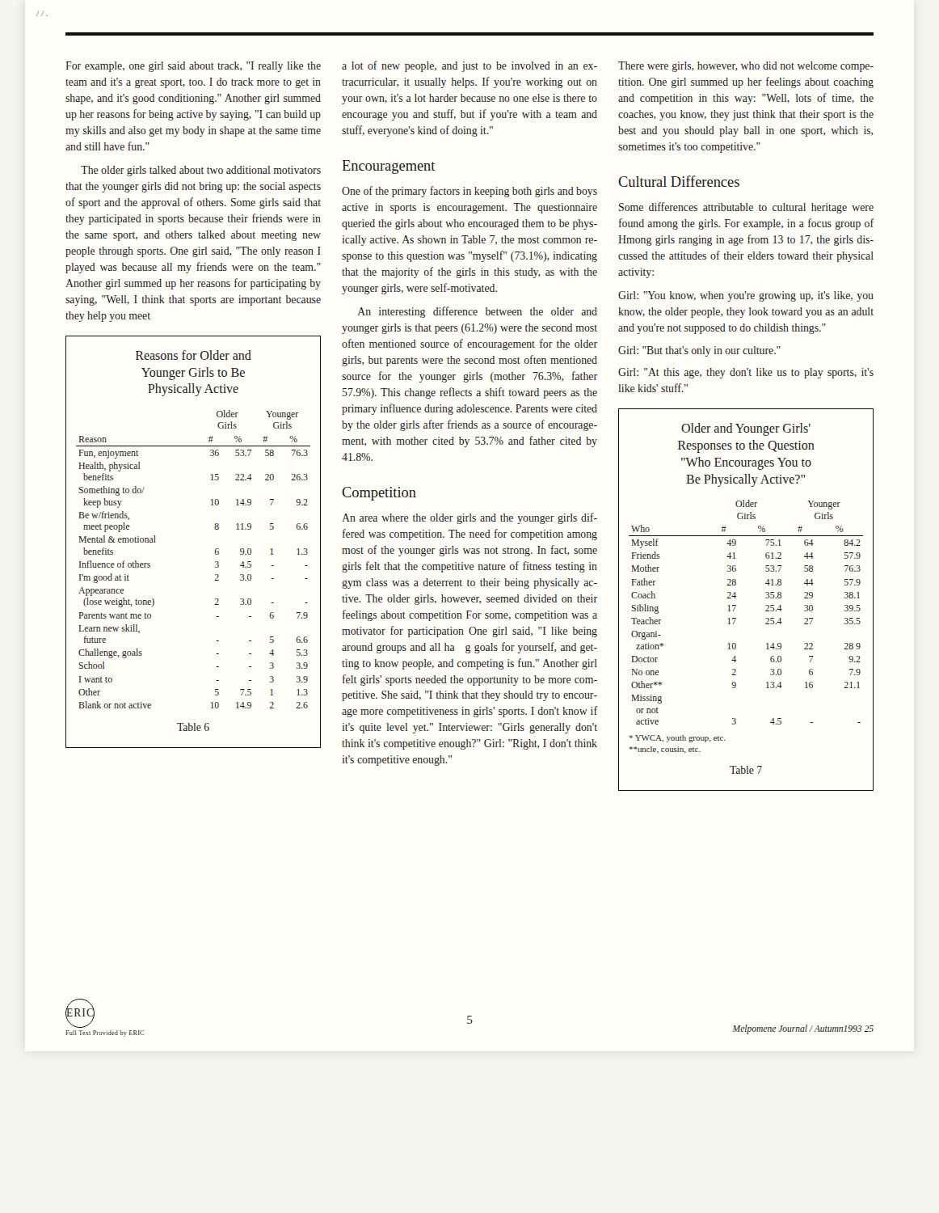/ / .
For example, one girl said about track, "I really like the team and it's a great sport, too. I do track more to get in shape, and it's good conditioning." Another girl summed up her reasons for being active by saying, "I can build up my skills and also get my body in shape at the same time and still have fun."
The older girls talked about two additional motivators that the younger girls did not bring up: the social aspects of sport and the approval of others. Some girls said that they participated in sports because their friends were in the same sport, and others talked about meeting new people through sports. One girl said, "The only reason I played was because all my friends were on the team." Another girl summed up her reasons for participating by saying, "Well, I think that sports are important because they help you meet
Reasons for Older and
Younger Girls to Be
Physically Active
| | Older Girls | Younger Girls |
| --- | --- | --- |
| Reason | # | % | # | % |
| Fun, enjoyment | 36 | 53.7 | 58 | 76.3 |
| Health, physical benefits | 15 | 22.4 | 20 | 26.3 |
| Something to do/ keep busy | 10 | 14.9 | 7 | 9.2 |
| Be w/friends, meet people | 8 | 11.9 | 5 | 6.6 |
| Mental & emotional benefits | 6 | 9.0 | 1 | 1.3 |
| Influence of others | 3 | 4.5 | - | - |
| I'm good at it | 2 | 3.0 | - | - |
| Appearance (lose weight, tone) | 2 | 3.0 | - | - |
| Parents want me to | - | - | 6 | 7.9 |
| Learn new skill, future | - | - | 5 | 6.6 |
| Challenge, goals | - | - | 4 | 5.3 |
| School | - | - | 3 | 3.9 |
| I want to | - | - | 3 | 3.9 |
| Other | 5 | 7.5 | 1 | 1.3 |
| Blank or not active | 10 | 14.9 | 2 | 2.6 |
Table 6
a lot of new people, and just to be involved in an extracurricular, it usually helps. If you're working out on your own, it's a lot harder because no one else is there to encourage you and stuff, but if you're with a team and stuff, everyone's kind of doing it."
Encouragement
One of the primary factors in keeping both girls and boys active in sports is encouragement. The questionnaire queried the girls about who encouraged them to be physically active. As shown in Table 7, the most common response to this question was "myself" (73.1%), indicating that the majority of the girls in this study, as with the younger girls, were self-motivated.
An interesting difference between the older and younger girls is that peers (61.2%) were the second most often mentioned source of encouragement for the older girls, but parents were the second most often mentioned source for the younger girls (mother 76.3%, father 57.9%). This change reflects a shift toward peers as the primary influence during adolescence. Parents were cited by the older girls after friends as a source of encouragement, with mother cited by 53.7% and father cited by 41.8%.
Competition
An area where the older girls and the younger girls differed was competition. The need for competition among most of the younger girls was not strong. In fact, some girls felt that the competitive nature of fitness testing in gym class was a deterrent to their being physically active. The older girls, however, seemed divided on their feelings about competition For some, competition was a motivator for participation One girl said, "I like being around groups and all ha g goals for yourself, and getting to know people, and competing is fun." Another girl felt girls' sports needed the opportunity to be more competitive. She said, "I think that they should try to encourage more competitiveness in girls' sports. I don't know if it's quite level yet." Interviewer: "Girls generally don't think it's competitive enough?" Girl: "Right, I don't think it's competitive enough."
There were girls, however, who did not welcome competition. One girl summed up her feelings about coaching and competition in this way: "Well, lots of time, the coaches, you know, they just think that their sport is the best and you should play ball in one sport, which is, sometimes it's too competitive."
Cultural Differences
Some differences attributable to cultural heritage were found among the girls. For example, in a focus group of Hmong girls ranging in age from 13 to 17, the girls discussed the attitudes of their elders toward their physical activity:
Girl: "You know, when you're growing up, it's like, you know, the older people, they look toward you as an adult and you're not supposed to do childish things."
Girl: "But that's only in our culture."
Girl: "At this age, they don't like us to play sports, it's like kids' stuff."
Older and Younger Girls'
Responses to the Question
"Who Encourages You to
Be Physically Active?"
| | Older Girls | Younger Girls |
| --- | --- | --- |
| Who | # | % | # | % |
| Myself | 49 | 75.1 | 64 | 84.2 |
| Friends | 41 | 61.2 | 44 | 57.9 |
| Mother | 36 | 53.7 | 58 | 76.3 |
| Father | 28 | 41.8 | 44 | 57.9 |
| Coach | 24 | 35.8 | 29 | 38.1 |
| Sibling | 17 | 25.4 | 30 | 39.5 |
| Teacher | 17 | 25.4 | 27 | 35.5 |
| Organi- zation* | 10 | 14.9 | 22 | 28 9 |
| Doctor | 4 | 6.0 | 7 | 9.2 |
| No one | 2 | 3.0 | 6 | 7.9 |
| Other** | 9 | 13.4 | 16 | 21.1 |
| Missing or not active | 3 | 4.5 | - | - |
* YWCA, youth group, etc.
**uncle, cousin, etc.
Table 7
5
Melpomene Journal / Autumn1993 25
ERIC
Full Text Provided by ERIC